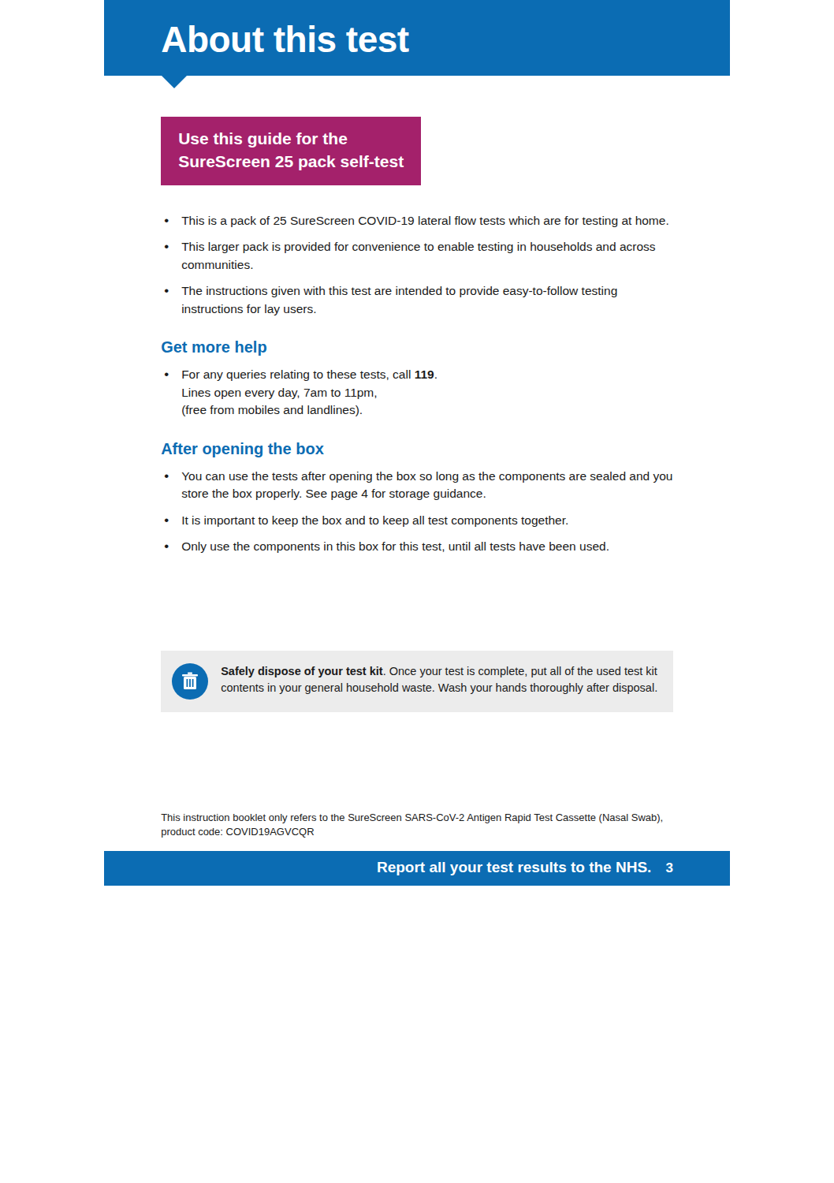About this test
Use this guide for the
SureScreen 25 pack self-test
This is a pack of 25 SureScreen COVID-19 lateral flow tests which are for testing at home.
This larger pack is provided for convenience to enable testing in households and across communities.
The instructions given with this test are intended to provide easy-to-follow testing instructions for lay users.
Get more help
For any queries relating to these tests, call 119.
Lines open every day, 7am to 11pm,
(free from mobiles and landlines).
After opening the box
You can use the tests after opening the box so long as the components are sealed and you store the box properly. See page 4 for storage guidance.
It is important to keep the box and to keep all test components together.
Only use the components in this box for this test, until all tests have been used.
Safely dispose of your test kit. Once your test is complete, put all of the used test kit contents in your general household waste. Wash your hands thoroughly after disposal.
This instruction booklet only refers to the SureScreen SARS-CoV-2 Antigen Rapid Test Cassette (Nasal Swab), product code: COVID19AGVCQR
Report all your test results to the NHS.3